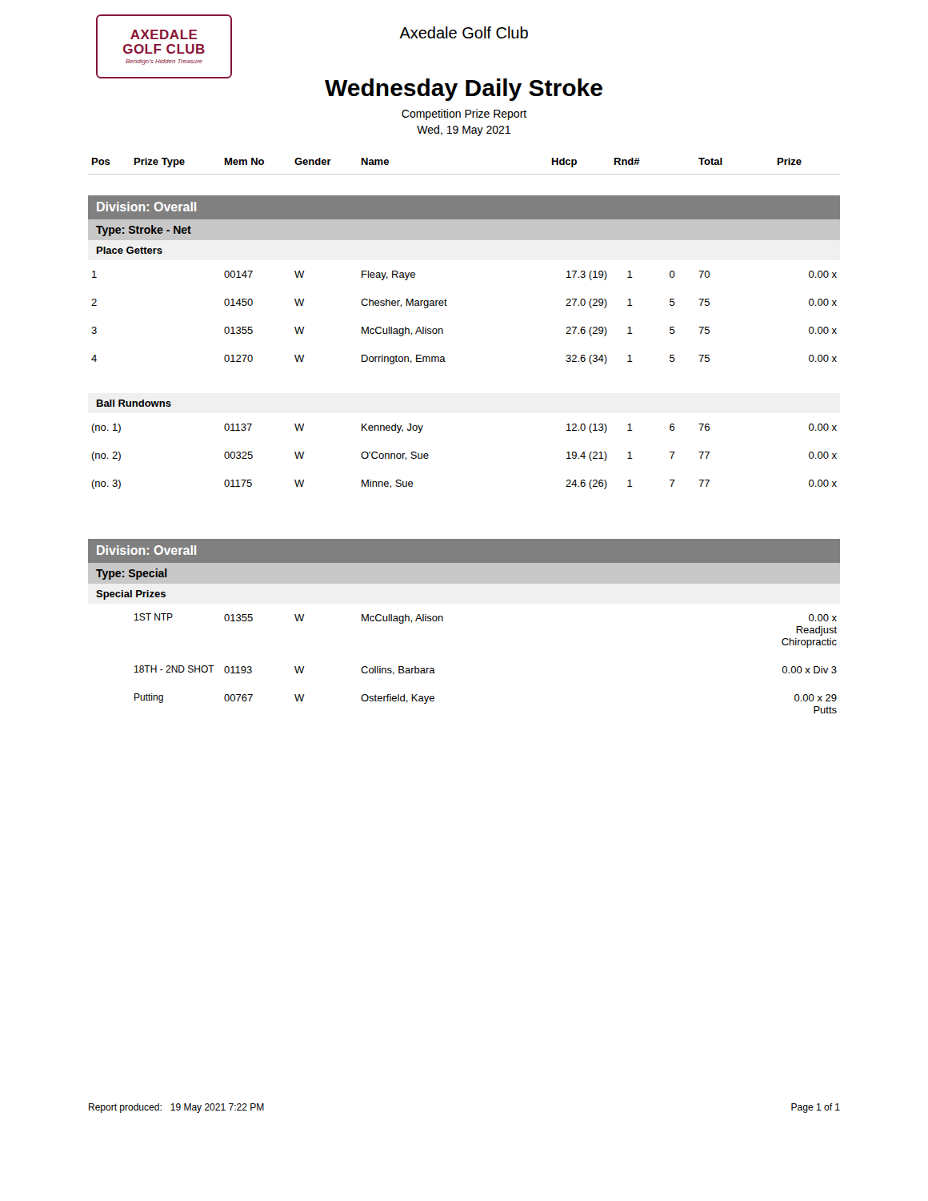AXEDALE
GOLF CLUB
Bendigo's Hidden Treasure
Axedale Golf Club
Wednesday Daily Stroke
Competition Prize Report
Wed, 19 May 2021
| Pos | Prize Type | Mem No | Gender | Name | Hdcp | Rnd# | | Total | Prize |
| --- | --- | --- | --- | --- | --- | --- | --- | --- | --- |
| Division: Overall |
| Type: Stroke - Net |
| Place Getters |
| 1 | | 00147 | W | Fleay, Raye | 17.3 (19) | 1 | 0 | 70 | 0.00 x |
| 2 | | 01450 | W | Chesher, Margaret | 27.0 (29) | 1 | 5 | 75 | 0.00 x |
| 3 | | 01355 | W | McCullagh, Alison | 27.6 (29) | 1 | 5 | 75 | 0.00 x |
| 4 | | 01270 | W | Dorrington, Emma | 32.6 (34) | 1 | 5 | 75 | 0.00 x |
| Ball Rundowns |
| (no. 1) | | 01137 | W | Kennedy, Joy | 12.0 (13) | 1 | 6 | 76 | 0.00 x |
| (no. 2) | | 00325 | W | O'Connor, Sue | 19.4 (21) | 1 | 7 | 77 | 0.00 x |
| (no. 3) | | 01175 | W | Minne, Sue | 24.6 (26) | 1 | 7 | 77 | 0.00 x |
| Division: Overall |
| Type: Special |
| Special Prizes |
| | 1ST NTP | 01355 | W | McCullagh, Alison | | | | | 0.00 x Readjust Chiropractic |
| | 18TH - 2ND SHOT | 01193 | W | Collins, Barbara | | | | | 0.00 x Div 3 |
| | Putting | 00767 | W | Osterfield, Kaye | | | | | 0.00 x 29 Putts |
Report produced: 19 May 2021 7:22 PM
Page 1 of 1